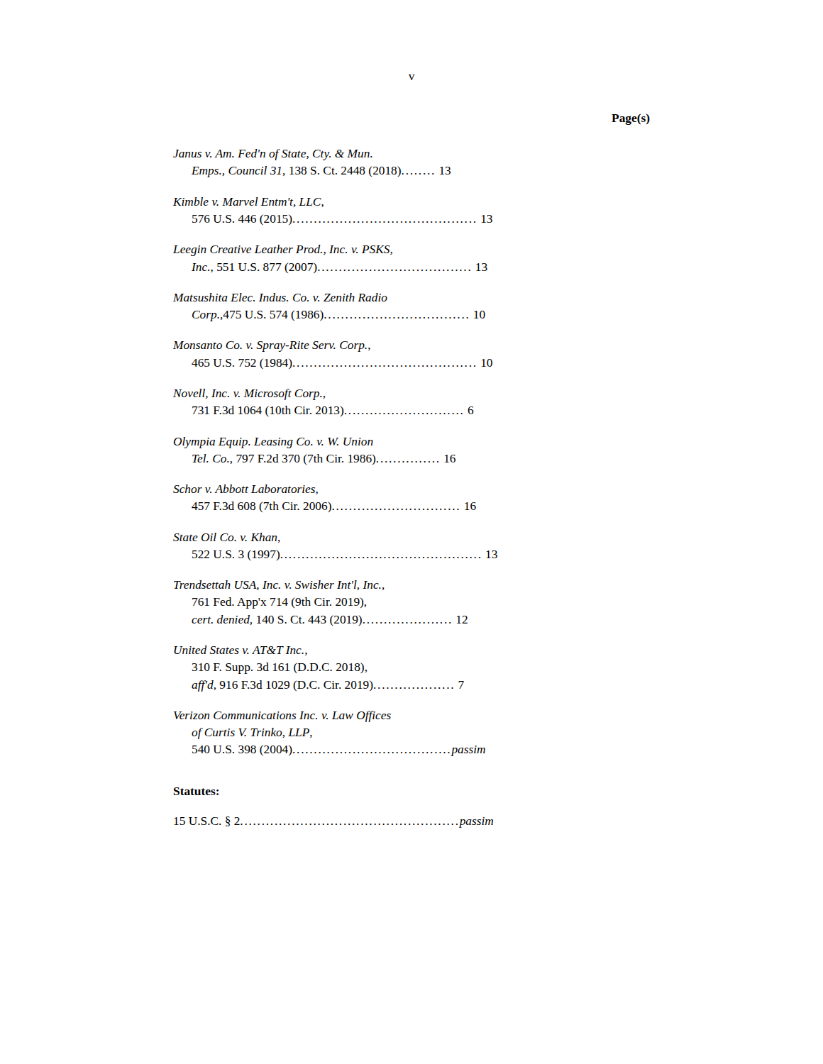v
Page(s)
Janus v. Am. Fed'n of State, Cty. & Mun. Emps., Council 31, 138 S. Ct. 2448 (2018)........ 13
Kimble v. Marvel Entm't, LLC, 576 U.S. 446 (2015)........................................... 13
Leegin Creative Leather Prod., Inc. v. PSKS, Inc., 551 U.S. 877 (2007).................................... 13
Matsushita Elec. Indus. Co. v. Zenith Radio Corp.,475 U.S. 574 (1986).................................. 10
Monsanto Co. v. Spray-Rite Serv. Corp., 465 U.S. 752 (1984)........................................... 10
Novell, Inc. v. Microsoft Corp., 731 F.3d 1064 (10th Cir. 2013)............................ 6
Olympia Equip. Leasing Co. v. W. Union Tel. Co., 797 F.2d 370 (7th Cir. 1986)............... 16
Schor v. Abbott Laboratories, 457 F.3d 608 (7th Cir. 2006).............................. 16
State Oil Co. v. Khan, 522 U.S. 3 (1997)............................................... 13
Trendsettah USA, Inc. v. Swisher Int'l, Inc., 761 Fed. App'x 714 (9th Cir. 2019), cert. denied, 140 S. Ct. 443 (2019)..................... 12
United States v. AT&T Inc., 310 F. Supp. 3d 161 (D.D.C. 2018), aff'd, 916 F.3d 1029 (D.C. Cir. 2019)................... 7
Verizon Communications Inc. v. Law Offices of Curtis V. Trinko, LLP, 540 U.S. 398 (2004)..................................... passim
Statutes:
15 U.S.C. § 2................................................... passim